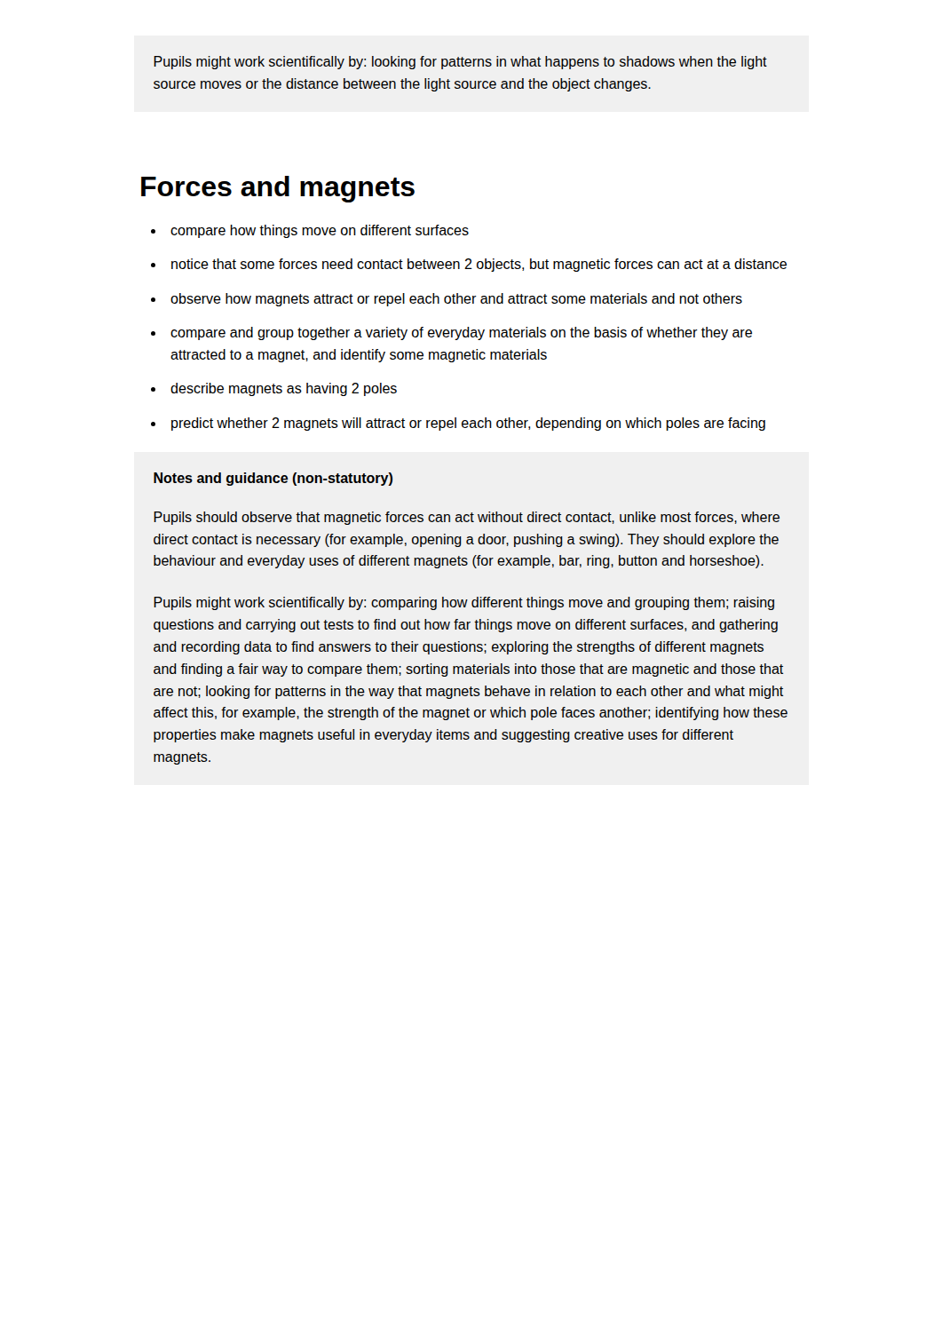Pupils might work scientifically by: looking for patterns in what happens to shadows when the light source moves or the distance between the light source and the object changes.
Forces and magnets
compare how things move on different surfaces
notice that some forces need contact between 2 objects, but magnetic forces can act at a distance
observe how magnets attract or repel each other and attract some materials and not others
compare and group together a variety of everyday materials on the basis of whether they are attracted to a magnet, and identify some magnetic materials
describe magnets as having 2 poles
predict whether 2 magnets will attract or repel each other, depending on which poles are facing
Notes and guidance (non-statutory)
Pupils should observe that magnetic forces can act without direct contact, unlike most forces, where direct contact is necessary (for example, opening a door, pushing a swing). They should explore the behaviour and everyday uses of different magnets (for example, bar, ring, button and horseshoe).
Pupils might work scientifically by: comparing how different things move and grouping them; raising questions and carrying out tests to find out how far things move on different surfaces, and gathering and recording data to find answers to their questions; exploring the strengths of different magnets and finding a fair way to compare them; sorting materials into those that are magnetic and those that are not; looking for patterns in the way that magnets behave in relation to each other and what might affect this, for example, the strength of the magnet or which pole faces another; identifying how these properties make magnets useful in everyday items and suggesting creative uses for different magnets.